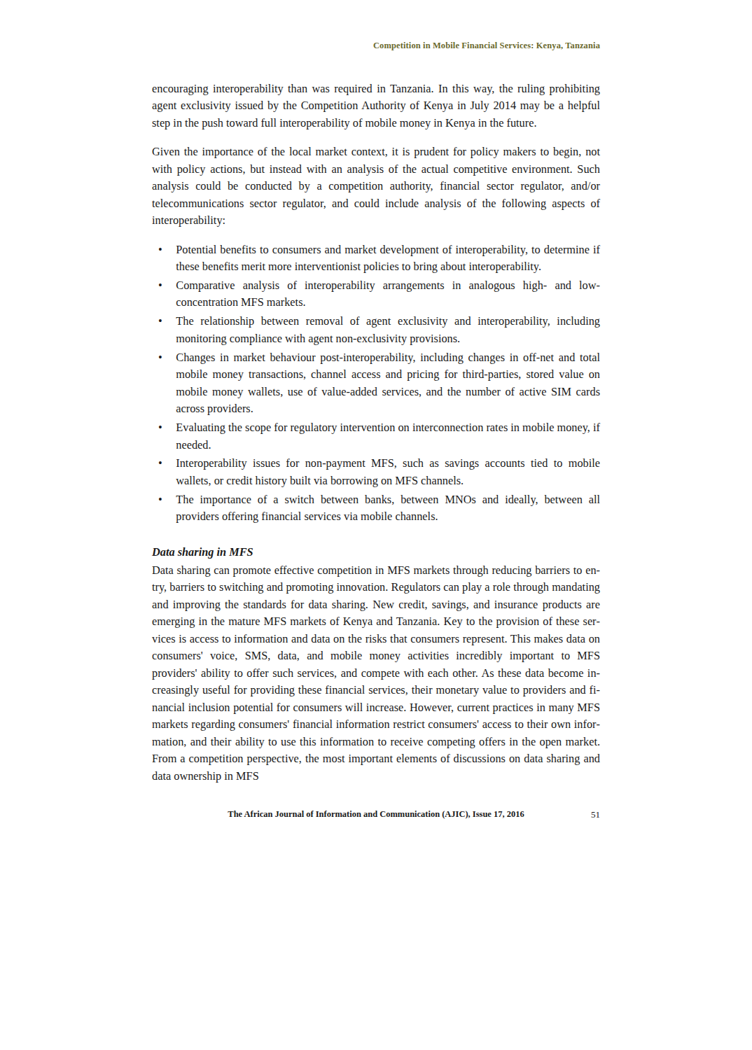Competition in Mobile Financial Services: Kenya, Tanzania
encouraging interoperability than was required in Tanzania. In this way, the ruling prohibiting agent exclusivity issued by the Competition Authority of Kenya in July 2014 may be a helpful step in the push toward full interoperability of mobile money in Kenya in the future.
Given the importance of the local market context, it is prudent for policy makers to begin, not with policy actions, but instead with an analysis of the actual competitive environment. Such analysis could be conducted by a competition authority, financial sector regulator, and/or telecommunications sector regulator, and could include analysis of the following aspects of interoperability:
Potential benefits to consumers and market development of interoperability, to determine if these benefits merit more interventionist policies to bring about interoperability.
Comparative analysis of interoperability arrangements in analogous high- and low-concentration MFS markets.
The relationship between removal of agent exclusivity and interoperability, including monitoring compliance with agent non-exclusivity provisions.
Changes in market behaviour post-interoperability, including changes in off-net and total mobile money transactions, channel access and pricing for third-parties, stored value on mobile money wallets, use of value-added services, and the number of active SIM cards across providers.
Evaluating the scope for regulatory intervention on interconnection rates in mobile money, if needed.
Interoperability issues for non-payment MFS, such as savings accounts tied to mobile wallets, or credit history built via borrowing on MFS channels.
The importance of a switch between banks, between MNOs and ideally, between all providers offering financial services via mobile channels.
Data sharing in MFS
Data sharing can promote effective competition in MFS markets through reducing barriers to entry, barriers to switching and promoting innovation. Regulators can play a role through mandating and improving the standards for data sharing. New credit, savings, and insurance products are emerging in the mature MFS markets of Kenya and Tanzania. Key to the provision of these services is access to information and data on the risks that consumers represent. This makes data on consumers' voice, SMS, data, and mobile money activities incredibly important to MFS providers' ability to offer such services, and compete with each other. As these data become increasingly useful for providing these financial services, their monetary value to providers and financial inclusion potential for consumers will increase. However, current practices in many MFS markets regarding consumers' financial information restrict consumers' access to their own information, and their ability to use this information to receive competing offers in the open market. From a competition perspective, the most important elements of discussions on data sharing and data ownership in MFS
The African Journal of Information and Communication (AJIC), Issue 17, 2016 51